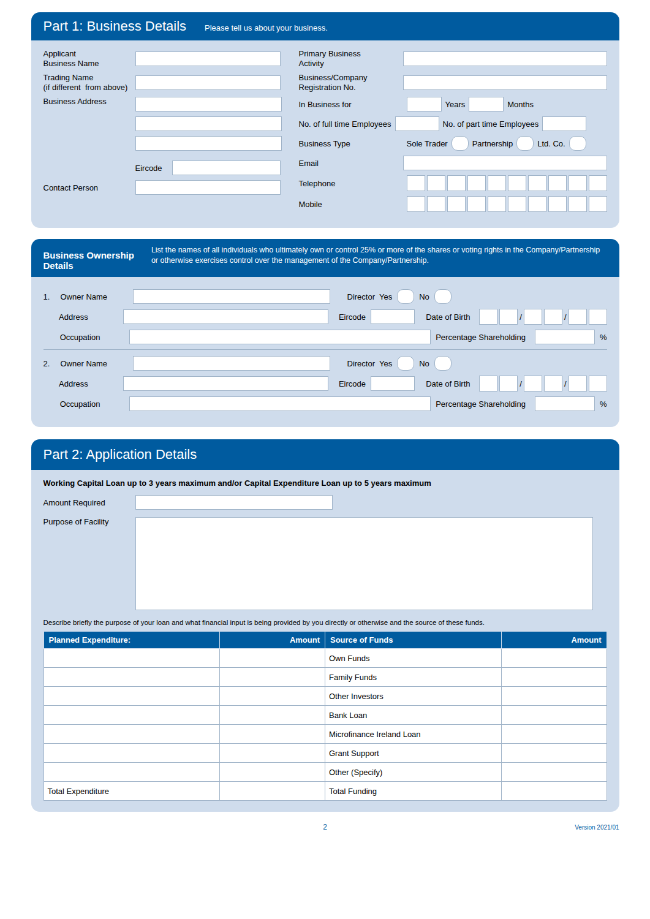Part 1: Business Details Please tell us about your business.
Applicant
Business Name
Trading Name
(if different from above)
Business Address
Eircode
Contact Person
Primary Business
Activity
Business/Company
Registration No.
In Business for Years Months
No. of full time Employees No. of part time Employees
Business Type Sole Trader Partnership Ltd. Co.
Email
Telephone
Mobile
Business Ownership Details
List the names of all individuals who ultimately own or control 25% or more of the shares or voting rights in the Company/Partnership or otherwise exercises control over the management of the Company/Partnership.
1. Owner Name Director Yes No
Address Eircode Date of Birth / /
Occupation Percentage Shareholding %
2. Owner Name Director Yes No
Address Eircode Date of Birth / /
Occupation Percentage Shareholding %
Part 2: Application Details
Working Capital Loan up to 3 years maximum and/or Capital Expenditure Loan up to 5 years maximum
Amount Required
Purpose of Facility
Describe briefly the purpose of your loan and what financial input is being provided by you directly or otherwise and the source of these funds.
| Planned Expenditure: | Amount | Source of Funds | Amount |
| --- | --- | --- | --- |
| | | Own Funds | |
| | | Family Funds | |
| | | Other Investors | |
| | | Bank Loan | |
| | | Microfinance Ireland Loan | |
| | | Grant Support | |
| | | Other (Specify) | |
| Total Expenditure | | Total Funding | |
2 Version 2021/01